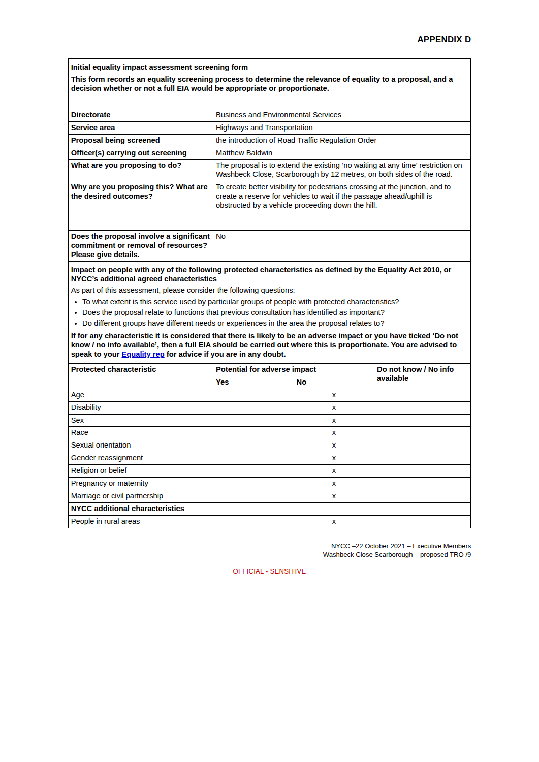APPENDIX D
| Initial equality impact assessment screening form This form records an equality screening process to determine the relevance of equality to a proposal, and a decision whether or not a full EIA would be appropriate or proportionate. |
| Directorate | Business and Environmental Services |
| Service area | Highways and Transportation |
| Proposal being screened | the introduction of Road Traffic Regulation Order |
| Officer(s) carrying out screening | Matthew Baldwin |
| What are you proposing to do? | The proposal is to extend the existing ‘no waiting at any time’ restriction on Washbeck Close, Scarborough by 12 metres, on both sides of the road. |
| Why are you proposing this? What are the desired outcomes? | To create better visibility for pedestrians crossing at the junction, and to create a reserve for vehicles to wait if the passage ahead/uphill is obstructed by a vehicle proceeding down the hill. |
| Does the proposal involve a significant commitment or removal of resources? Please give details. | No |
| Impact on people with any of the following protected characteristics as defined by the Equality Act 2010, or NYCC’s additional agreed characteristics As part of this assessment, please consider the following questions: To what extent is this service used by particular groups of people with protected characteristics? Does the proposal relate to functions that previous consultation has identified as important? Do different groups have different needs or experiences in the area the proposal relates to? If for any characteristic it is considered that there is likely to be an adverse impact or you have ticked ‘Do not know / no info available’, then a full EIA should be carried out where this is proportionate. You are advised to speak to your Equality rep for advice if you are in any doubt. |
| Protected characteristic | Potential for adverse impact | Do not know / No info available |
| Yes | No |
| Age | | x | |
| Disability | | x | |
| Sex | | x | |
| Race | | x | |
| Sexual orientation | | x | |
| Gender reassignment | | x | |
| Religion or belief | | x | |
| Pregnancy or maternity | | x | |
| Marriage or civil partnership | | x | |
| NYCC additional characteristics |
| People in rural areas | | x | |
NYCC –22 October 2021 – Executive Members
Washbeck Close Scarborough – proposed TRO /9
OFFICIAL - SENSITIVE